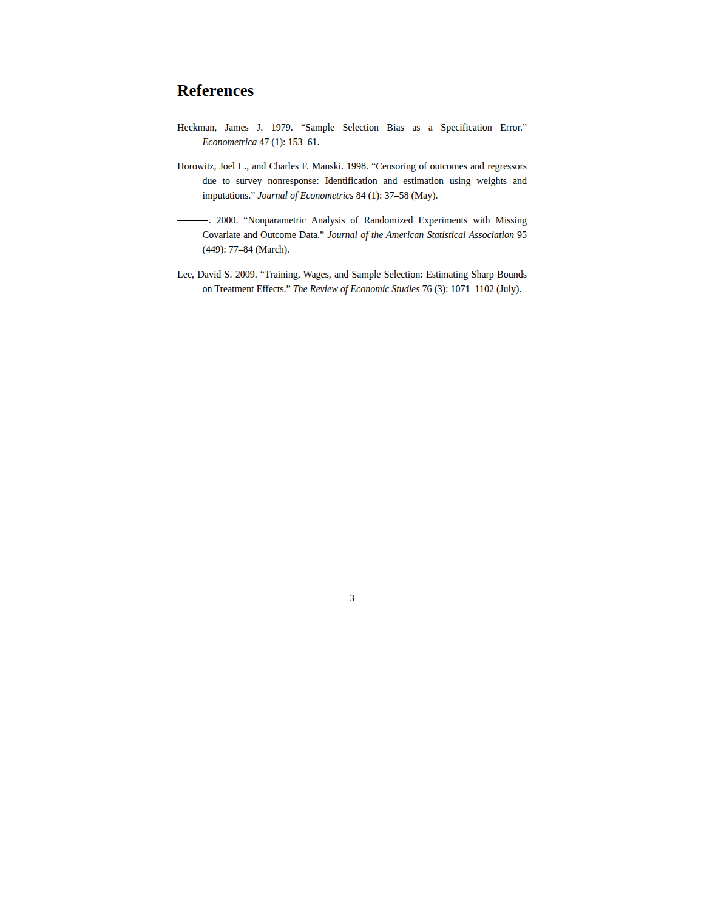References
Heckman, James J. 1979. “Sample Selection Bias as a Specification Error.” Econometrica 47 (1): 153–61.
Horowitz, Joel L., and Charles F. Manski. 1998. “Censoring of outcomes and regressors due to survey nonresponse: Identification and estimation using weights and imputations.” Journal of Econometrics 84 (1): 37–58 (May).
. 2000. “Nonparametric Analysis of Randomized Experiments with Missing Covariate and Outcome Data.” Journal of the American Statistical Association 95 (449): 77–84 (March).
Lee, David S. 2009. “Training, Wages, and Sample Selection: Estimating Sharp Bounds on Treatment Effects.” The Review of Economic Studies 76 (3): 1071–1102 (July).
3